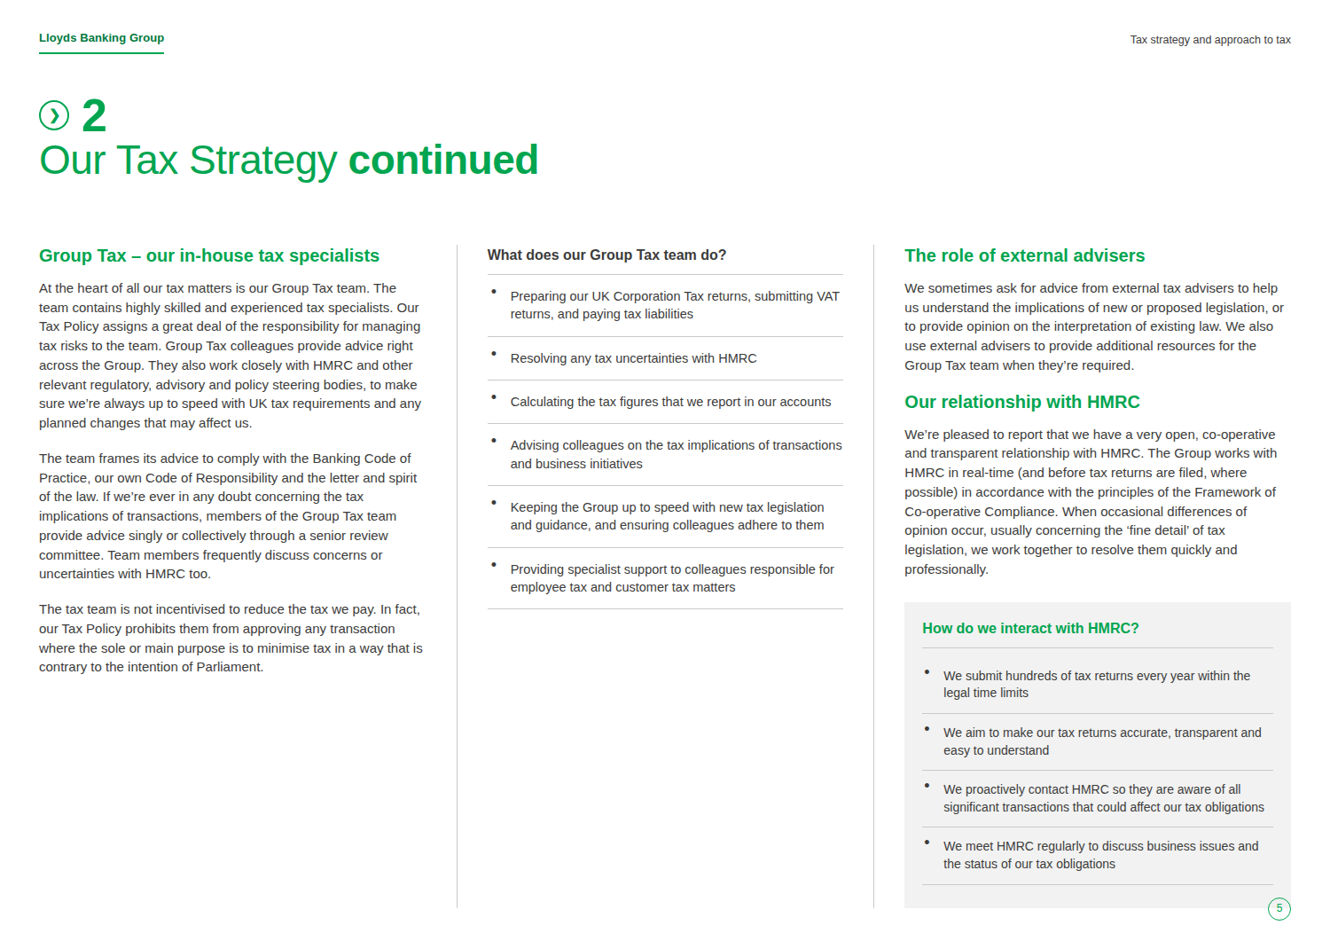Lloyds Banking Group
Tax strategy and approach to tax
❯ 2
Our Tax Strategy continued
Group Tax – our in-house tax specialists
At the heart of all our tax matters is our Group Tax team. The team contains highly skilled and experienced tax specialists. Our Tax Policy assigns a great deal of the responsibility for managing tax risks to the team. Group Tax colleagues provide advice right across the Group. They also work closely with HMRC and other relevant regulatory, advisory and policy steering bodies, to make sure we’re always up to speed with UK tax requirements and any planned changes that may affect us.
The team frames its advice to comply with the Banking Code of Practice, our own Code of Responsibility and the letter and spirit of the law. If we’re ever in any doubt concerning the tax implications of transactions, members of the Group Tax team provide advice singly or collectively through a senior review committee. Team members frequently discuss concerns or uncertainties with HMRC too.
The tax team is not incentivised to reduce the tax we pay. In fact, our Tax Policy prohibits them from approving any transaction where the sole or main purpose is to minimise tax in a way that is contrary to the intention of Parliament.
What does our Group Tax team do?
Preparing our UK Corporation Tax returns, submitting VAT returns, and paying tax liabilities
Resolving any tax uncertainties with HMRC
Calculating the tax figures that we report in our accounts
Advising colleagues on the tax implications of transactions and business initiatives
Keeping the Group up to speed with new tax legislation and guidance, and ensuring colleagues adhere to them
Providing specialist support to colleagues responsible for employee tax and customer tax matters
The role of external advisers
We sometimes ask for advice from external tax advisers to help us understand the implications of new or proposed legislation, or to provide opinion on the interpretation of existing law. We also use external advisers to provide additional resources for the Group Tax team when they’re required.
Our relationship with HMRC
We’re pleased to report that we have a very open, co-operative and transparent relationship with HMRC. The Group works with HMRC in real-time (and before tax returns are filed, where possible) in accordance with the principles of the Framework of Co-operative Compliance. When occasional differences of opinion occur, usually concerning the ‘fine detail’ of tax legislation, we work together to resolve them quickly and professionally.
How do we interact with HMRC?
We submit hundreds of tax returns every year within the legal time limits
We aim to make our tax returns accurate, transparent and easy to understand
We proactively contact HMRC so they are aware of all significant transactions that could affect our tax obligations
We meet HMRC regularly to discuss business issues and the status of our tax obligations
5